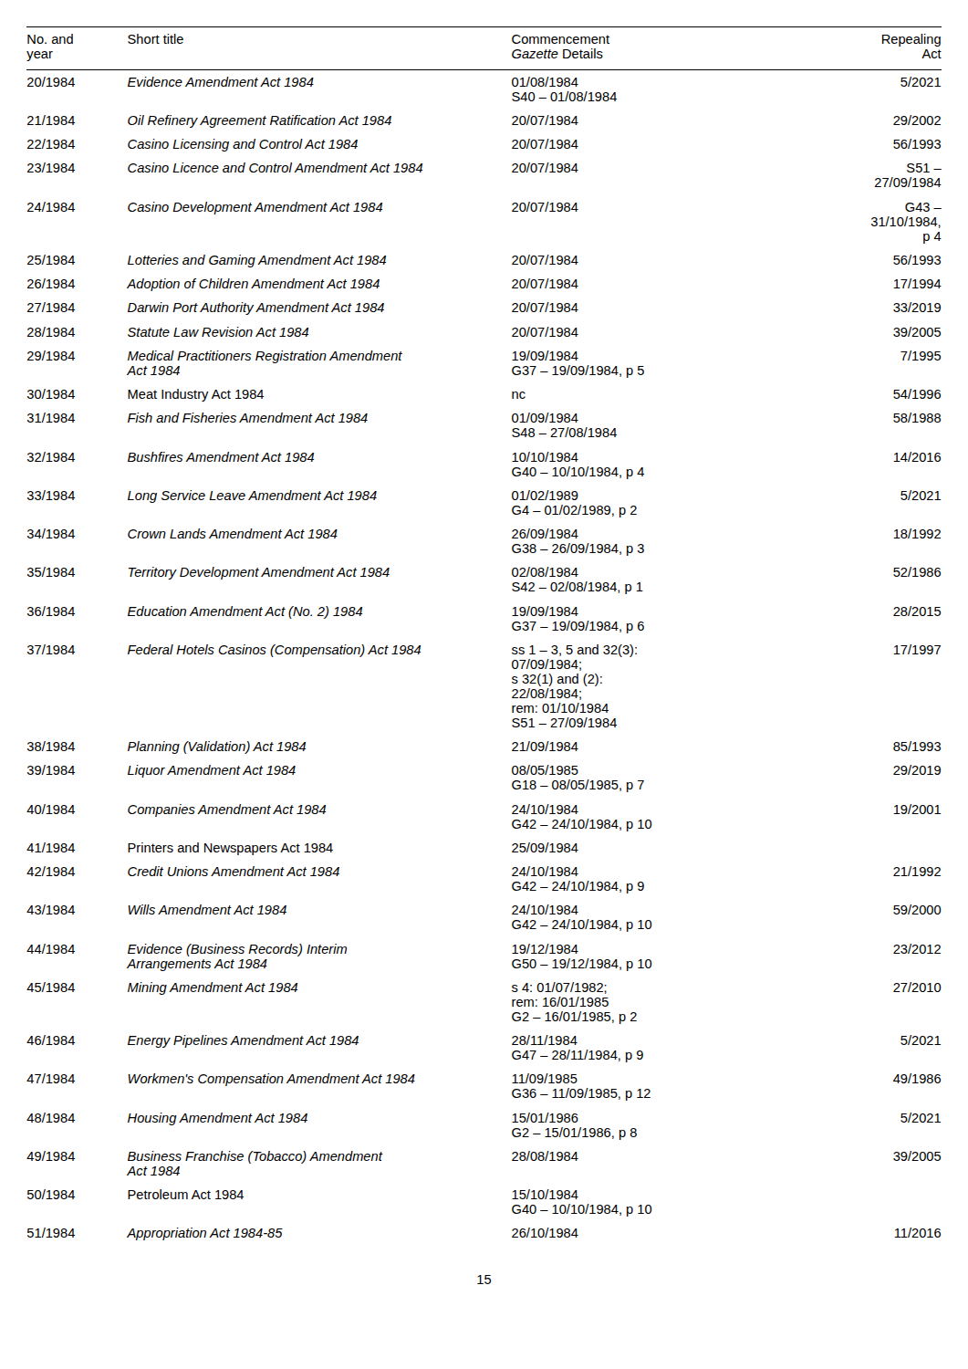| No. and year | Short title | Commencement Gazette Details | Repealing Act |
| --- | --- | --- | --- |
| 20/1984 | Evidence Amendment Act 1984 | 01/08/1984 S40 – 01/08/1984 | 5/2021 |
| 21/1984 | Oil Refinery Agreement Ratification Act 1984 | 20/07/1984 | 29/2002 |
| 22/1984 | Casino Licensing and Control Act 1984 | 20/07/1984 | 56/1993 |
| 23/1984 | Casino Licence and Control Amendment Act 1984 | 20/07/1984 | S51 – 27/09/1984 |
| 24/1984 | Casino Development Amendment Act 1984 | 20/07/1984 | G43 – 31/10/1984, p 4 |
| 25/1984 | Lotteries and Gaming Amendment Act 1984 | 20/07/1984 | 56/1993 |
| 26/1984 | Adoption of Children Amendment Act 1984 | 20/07/1984 | 17/1994 |
| 27/1984 | Darwin Port Authority Amendment Act 1984 | 20/07/1984 | 33/2019 |
| 28/1984 | Statute Law Revision Act 1984 | 20/07/1984 | 39/2005 |
| 29/1984 | Medical Practitioners Registration Amendment Act 1984 | 19/09/1984 G37 – 19/09/1984, p 5 | 7/1995 |
| 30/1984 | Meat Industry Act 1984 | nc | 54/1996 |
| 31/1984 | Fish and Fisheries Amendment Act 1984 | 01/09/1984 S48 – 27/08/1984 | 58/1988 |
| 32/1984 | Bushfires Amendment Act 1984 | 10/10/1984 G40 – 10/10/1984, p 4 | 14/2016 |
| 33/1984 | Long Service Leave Amendment Act 1984 | 01/02/1989 G4 – 01/02/1989, p 2 | 5/2021 |
| 34/1984 | Crown Lands Amendment Act 1984 | 26/09/1984 G38 – 26/09/1984, p 3 | 18/1992 |
| 35/1984 | Territory Development Amendment Act 1984 | 02/08/1984 S42 – 02/08/1984, p 1 | 52/1986 |
| 36/1984 | Education Amendment Act (No. 2) 1984 | 19/09/1984 G37 – 19/09/1984, p 6 | 28/2015 |
| 37/1984 | Federal Hotels Casinos (Compensation) Act 1984 | ss 1 – 3, 5 and 32(3): 07/09/1984; s 32(1) and (2): 22/08/1984; rem: 01/10/1984 S51 – 27/09/1984 | 17/1997 |
| 38/1984 | Planning (Validation) Act 1984 | 21/09/1984 | 85/1993 |
| 39/1984 | Liquor Amendment Act 1984 | 08/05/1985 G18 – 08/05/1985, p 7 | 29/2019 |
| 40/1984 | Companies Amendment Act 1984 | 24/10/1984 G42 – 24/10/1984, p 10 | 19/2001 |
| 41/1984 | Printers and Newspapers Act 1984 | 25/09/1984 | |
| 42/1984 | Credit Unions Amendment Act 1984 | 24/10/1984 G42 – 24/10/1984, p 9 | 21/1992 |
| 43/1984 | Wills Amendment Act 1984 | 24/10/1984 G42 – 24/10/1984, p 10 | 59/2000 |
| 44/1984 | Evidence (Business Records) Interim Arrangements Act 1984 | 19/12/1984 G50 – 19/12/1984, p 10 | 23/2012 |
| 45/1984 | Mining Amendment Act 1984 | s 4: 01/07/1982; rem: 16/01/1985 G2 – 16/01/1985, p 2 | 27/2010 |
| 46/1984 | Energy Pipelines Amendment Act 1984 | 28/11/1984 G47 – 28/11/1984, p 9 | 5/2021 |
| 47/1984 | Workmen's Compensation Amendment Act 1984 | 11/09/1985 G36 – 11/09/1985, p 12 | 49/1986 |
| 48/1984 | Housing Amendment Act 1984 | 15/01/1986 G2 – 15/01/1986, p 8 | 5/2021 |
| 49/1984 | Business Franchise (Tobacco) Amendment Act 1984 | 28/08/1984 | 39/2005 |
| 50/1984 | Petroleum Act 1984 | 15/10/1984 G40 – 10/10/1984, p 10 | |
| 51/1984 | Appropriation Act 1984-85 | 26/10/1984 | 11/2016 |
15